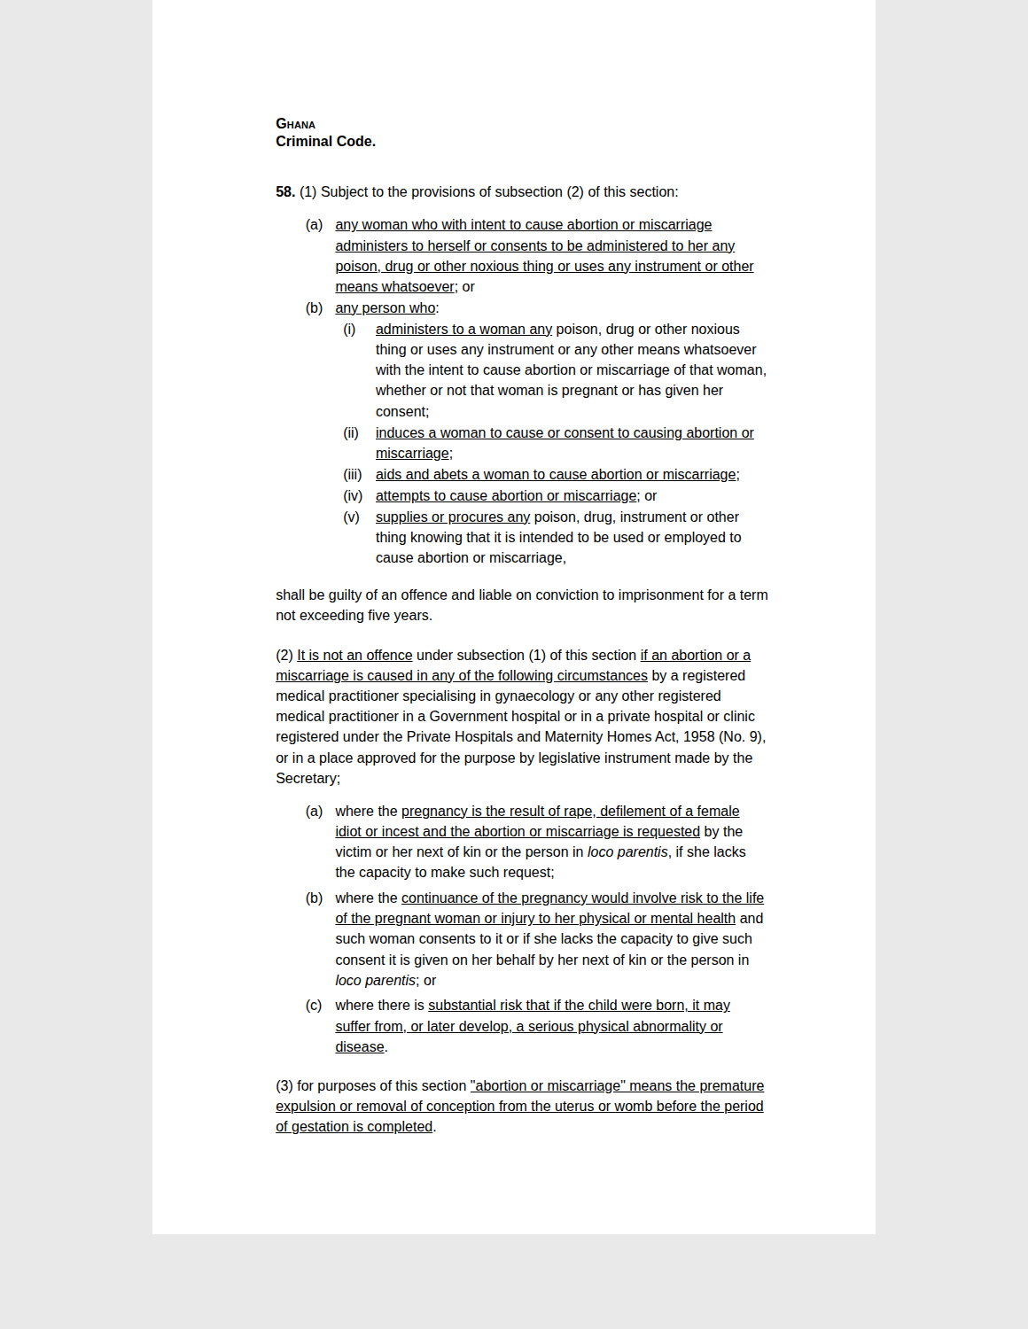Ghana Criminal Code.
58. (1) Subject to the provisions of subsection (2) of this section:
(a) any woman who with intent to cause abortion or miscarriage administers to herself or consents to be administered to her any poison, drug or other noxious thing or uses any instrument or other means whatsoever; or
(b) any person who:
(i) administers to a woman any poison, drug or other noxious thing or uses any instrument or any other means whatsoever with the intent to cause abortion or miscarriage of that woman, whether or not that woman is pregnant or has given her consent;
(ii) induces a woman to cause or consent to causing abortion or miscarriage;
(iii) aids and abets a woman to cause abortion or miscarriage;
(iv) attempts to cause abortion or miscarriage; or
(v) supplies or procures any poison, drug, instrument or other thing knowing that it is intended to be used or employed to cause abortion or miscarriage,
shall be guilty of an offence and liable on conviction to imprisonment for a term not exceeding five years.
(2) It is not an offence under subsection (1) of this section if an abortion or a miscarriage is caused in any of the following circumstances by a registered medical practitioner specialising in gynaecology or any other registered medical practitioner in a Government hospital or in a private hospital or clinic registered under the Private Hospitals and Maternity Homes Act, 1958 (No. 9), or in a place approved for the purpose by legislative instrument made by the Secretary;
(a) where the pregnancy is the result of rape, defilement of a female idiot or incest and the abortion or miscarriage is requested by the victim or her next of kin or the person in loco parentis, if she lacks the capacity to make such request;
(b) where the continuance of the pregnancy would involve risk to the life of the pregnant woman or injury to her physical or mental health and such woman consents to it or if she lacks the capacity to give such consent it is given on her behalf by her next of kin or the person in loco parentis; or
(c) where there is substantial risk that if the child were born, it may suffer from, or later develop, a serious physical abnormality or disease.
(3) for purposes of this section "abortion or miscarriage" means the premature expulsion or removal of conception from the uterus or womb before the period of gestation is completed.